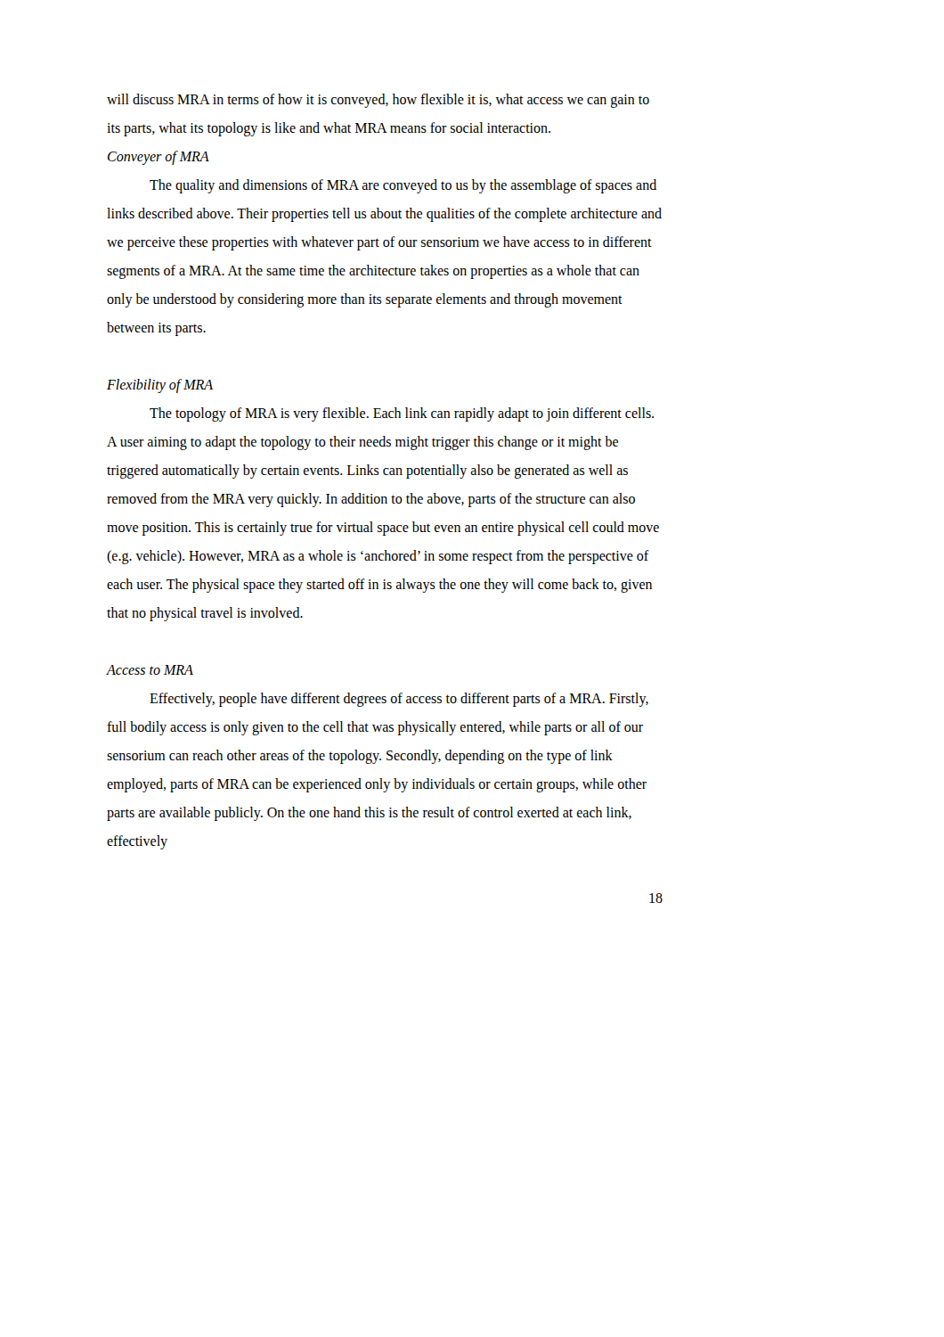will discuss MRA in terms of how it is conveyed, how flexible it is, what access we can gain to its parts, what its topology is like and what MRA means for social interaction.
Conveyer of MRA
The quality and dimensions of MRA are conveyed to us by the assemblage of spaces and links described above. Their properties tell us about the qualities of the complete architecture and we perceive these properties with whatever part of our sensorium we have access to in different segments of a MRA. At the same time the architecture takes on properties as a whole that can only be understood by considering more than its separate elements and through movement between its parts.
Flexibility of MRA
The topology of MRA is very flexible. Each link can rapidly adapt to join different cells. A user aiming to adapt the topology to their needs might trigger this change or it might be triggered automatically by certain events. Links can potentially also be generated as well as removed from the MRA very quickly. In addition to the above, parts of the structure can also move position. This is certainly true for virtual space but even an entire physical cell could move (e.g. vehicle). However, MRA as a whole is ‘anchored’ in some respect from the perspective of each user. The physical space they started off in is always the one they will come back to, given that no physical travel is involved.
Access to MRA
Effectively, people have different degrees of access to different parts of a MRA. Firstly, full bodily access is only given to the cell that was physically entered, while parts or all of our sensorium can reach other areas of the topology. Secondly, depending on the type of link employed, parts of MRA can be experienced only by individuals or certain groups, while other parts are available publicly. On the one hand this is the result of control exerted at each link, effectively
18